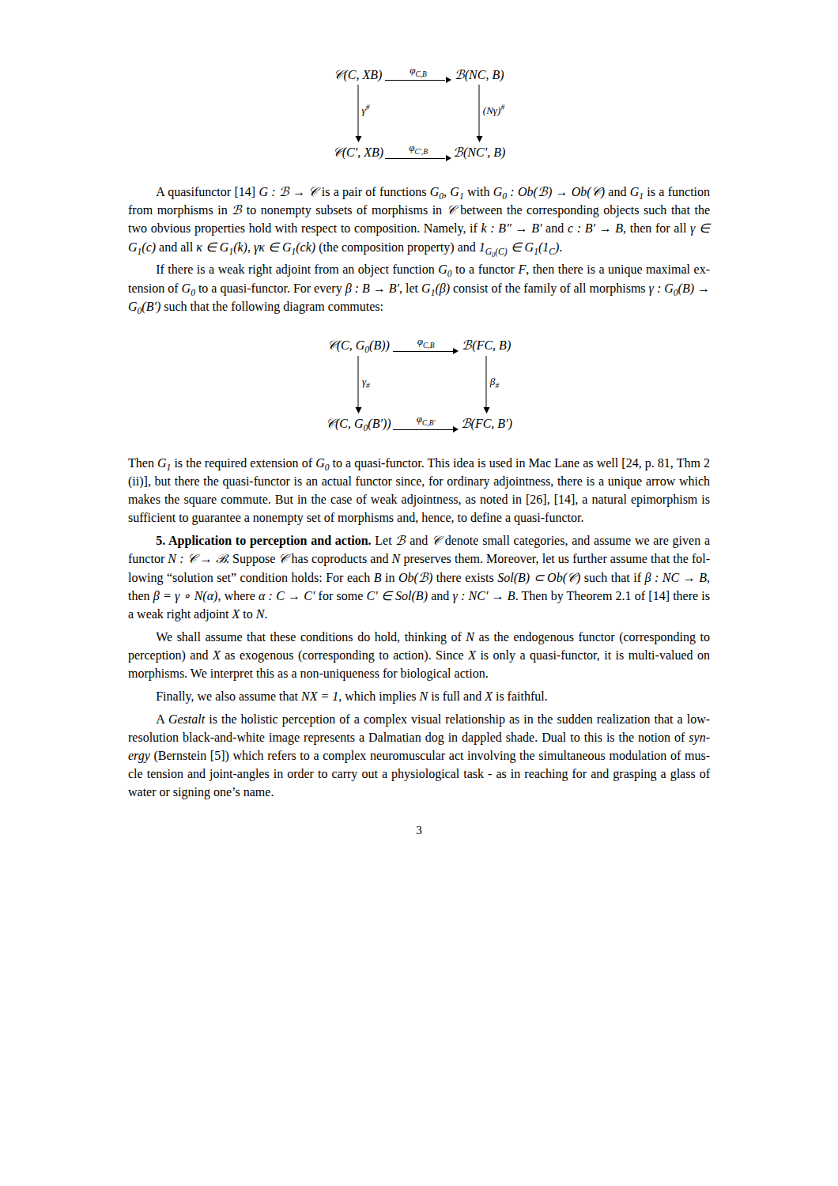| 𝒞(C, XB) | φ C,B | ℬ(NC, B) |
| γ # | | (Nγ) # |
| 𝒞(C′, XB) | φ C′,B | ℬ(NC′, B) |
A quasifunctor [14] G : ℬ → 𝒞 is a pair of functions G0, G1 with G0 : Ob(ℬ) → Ob(𝒞) and G1 is a function from morphisms in ℬ to nonempty subsets of morphisms in 𝒞 between the corresponding objects such that the two obvious properties hold with respect to composition. Namely, if k : B″ → B′ and c : B′ → B, then for all γ ∈ G1(c) and all κ ∈ G1(k), γκ ∈ G1(ck) (the composition property) and 1G0(C) ∈ G1(1C).
If there is a weak right adjoint from an object function G0 to a functor F, then there is a unique maximal extension of G0 to a quasi-functor. For every β : B → B′, let G1(β) consist of the family of all morphisms γ : G0(B) → G0(B′) such that the following diagram commutes:
| 𝒞(C, G 0 (B)) | φ C,B | ℬ(FC, B) |
| γ # | | β # |
| 𝒞(C, G 0 (B′)) | φ C,B′ | ℬ(FC, B′) |
Then G1 is the required extension of G0 to a quasi-functor. This idea is used in Mac Lane as well [24, p. 81, Thm 2 (ii)], but there the quasi-functor is an actual functor since, for ordinary adjointness, there is a unique arrow which makes the square commute. But in the case of weak adjointness, as noted in [26], [14], a natural epimorphism is sufficient to guarantee a nonempty set of morphisms and, hence, to define a quasi-functor.
5. Application to perception and action. Let ℬ and 𝒞 denote small categories, and assume we are given a functor N : 𝒞 → ℬ. Suppose 𝒞 has coproducts and N preserves them. Moreover, let us further assume that the following “solution set” condition holds: For each B in Ob(ℬ) there exists Sol(B) ⊂ Ob(𝒞) such that if β : NC → B, then β = γ ∘ N(α), where α : C → C′ for some C′ ∈ Sol(B) and γ : NC′ → B. Then by Theorem 2.1 of [14] there is a weak right adjoint X to N.
We shall assume that these conditions do hold, thinking of N as the endogenous functor (corresponding to perception) and X as exogenous (corresponding to action). Since X is only a quasi-functor, it is multi-valued on morphisms. We interpret this as a non-uniqueness for biological action.
Finally, we also assume that NX = 1, which implies N is full and X is faithful.
A Gestalt is the holistic perception of a complex visual relationship as in the sudden realization that a low-resolution black-and-white image represents a Dalmatian dog in dappled shade. Dual to this is the notion of synergy (Bernstein [5]) which refers to a complex neuromuscular act involving the simultaneous modulation of muscle tension and joint-angles in order to carry out a physiological task - as in reaching for and grasping a glass of water or signing one’s name.
3